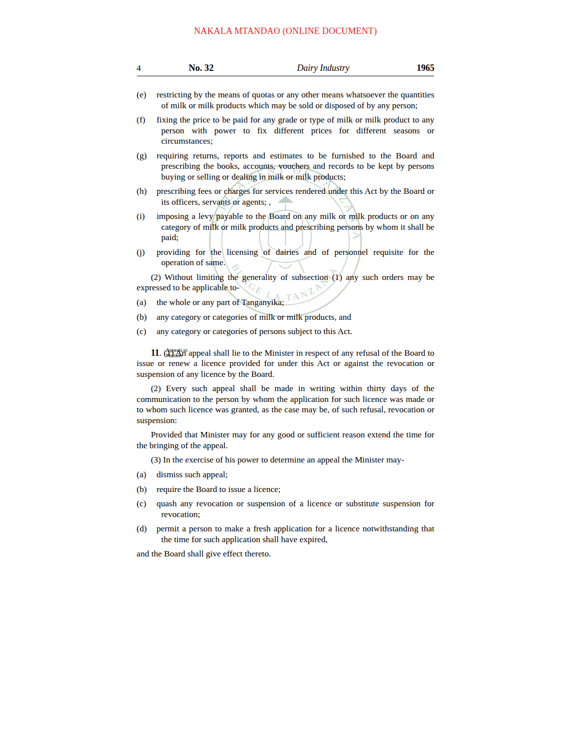NAKALA MTANDAO (ONLINE DOCUMENT)
4
No. 32
Dairy Industry
1965
PARLIAMENT OF TANZANIA BUNGE LA TANZANIA
(e) restricting by the means of quotas or any other means whatsoever the quantities of milk or milk products which may be sold or disposed of by any person;
(f) fixing the price to be paid for any grade or type of milk or milk product to any person with power to fix different prices for different seasons or circumstances;
(g) requiring returns, reports and estimates to be furnished to the Board and prescribing the books, accounts, vouchers and records to be kept by persons buying or selling or dealing in milk or milk products;
(h) prescribing fees or charges for services rendered under this Act by the Board or its officers, servants or agents; ,
(i) imposing a levy payable to the Board on any milk or milk products or on any category of milk or milk products and prescribing persons by whom it shall be paid;
(j) providing for the licensing of dairies and of personnel requisite for the operation of same.
(2) Without limiting the generality of subsection (1) any such orders may be expressed to be applicable to-
(a) the whole or any part of Tanganyika;
(b) any category or categories of milk or milk products, and
(c) any category or categories of persons subject to this Act.
Appeals to
Minister
11. (1) An appeal shall lie to the Minister in respect of any refusal of the Board to issue or renew a licence provided for under this Act or against the revocation or suspension of any licence by the Board.
(2) Every such appeal shall be made in writing within thirty days of the communication to the person by whom the application for such licence was made or to whom such licence was granted, as the case may be, of such refusal, revocation or suspension:
Provided that Minister may for any good or sufficient reason extend the time for the bringing of the appeal.
(3) In the exercise of his power to determine an appeal the Minister may-
(a) dismiss such appeal;
(b) require the Board to issue a licence;
(c) quash any revocation or suspension of a licence or substitute suspension for revocation;
(d) permit a person to make a fresh application for a licence notwithstanding that the time for such application shall have expired,
and the Board shall give effect thereto.